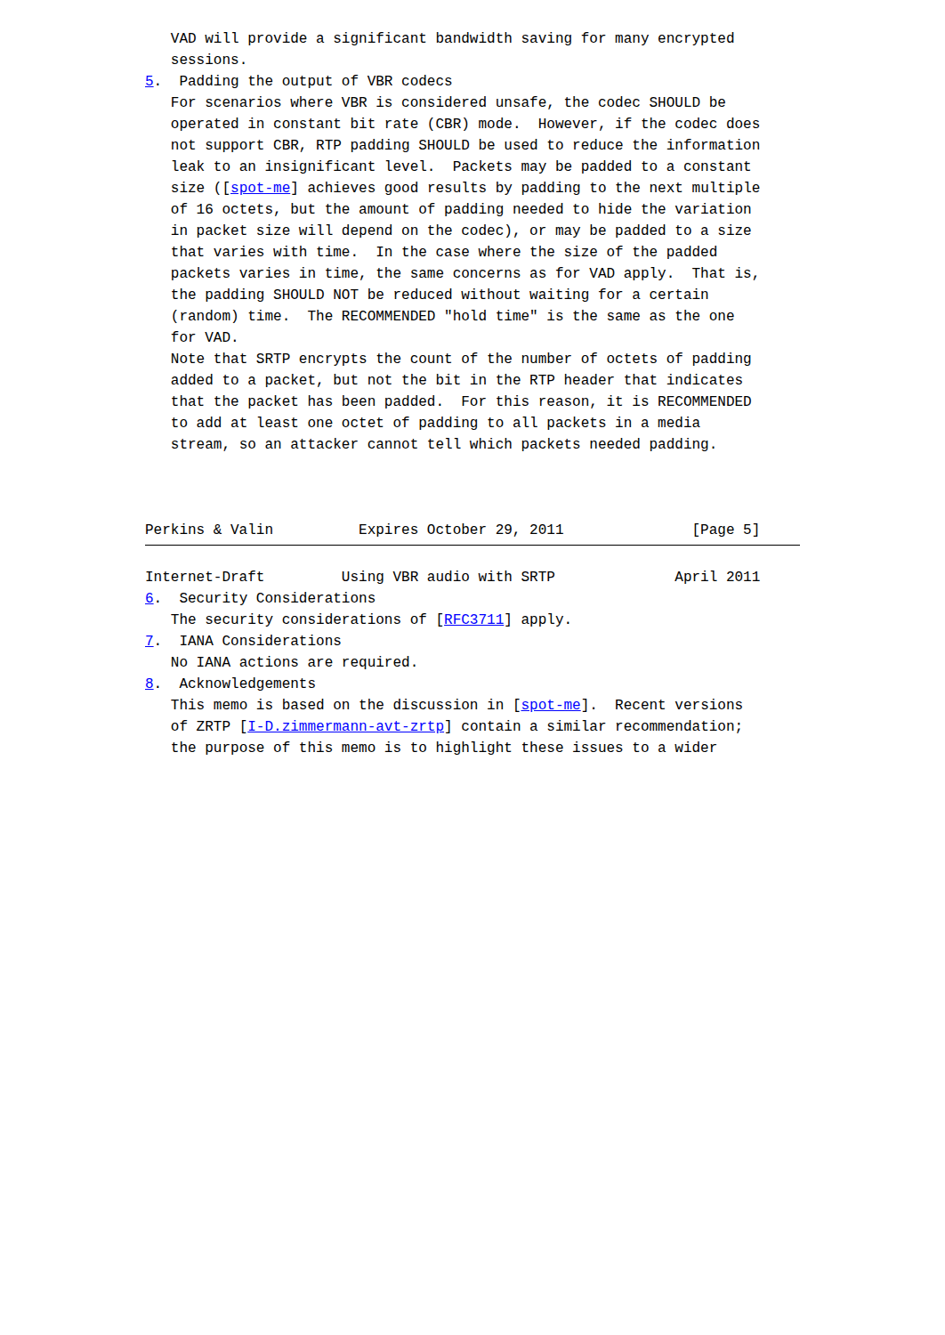VAD will provide a significant bandwidth saving for many encrypted
   sessions.
5.  Padding the output of VBR codecs
   For scenarios where VBR is considered unsafe, the codec SHOULD be
   operated in constant bit rate (CBR) mode.  However, if the codec does
   not support CBR, RTP padding SHOULD be used to reduce the information
   leak to an insignificant level.  Packets may be padded to a constant
   size ([spot-me] achieves good results by padding to the next multiple
   of 16 octets, but the amount of padding needed to hide the variation
   in packet size will depend on the codec), or may be padded to a size
   that varies with time.  In the case where the size of the padded
   packets varies in time, the same concerns as for VAD apply.  That is,
   the padding SHOULD NOT be reduced without waiting for a certain
   (random) time.  The RECOMMENDED "hold time" is the same as the one
   for VAD.
   Note that SRTP encrypts the count of the number of octets of padding
   added to a packet, but not the bit in the RTP header that indicates
   that the packet has been padded.  For this reason, it is RECOMMENDED
   to add at least one octet of padding to all packets in a media
   stream, so an attacker cannot tell which packets needed padding.
Perkins & Valin          Expires October 29, 2011               [Page 5]
Internet-Draft         Using VBR audio with SRTP              April 2011
6.  Security Considerations
   The security considerations of [RFC3711] apply.
7.  IANA Considerations
   No IANA actions are required.
8.  Acknowledgements
   This memo is based on the discussion in [spot-me].  Recent versions
   of ZRTP [I-D.zimmermann-avt-zrtp] contain a similar recommendation;
   the purpose of this memo is to highlight these issues to a wider